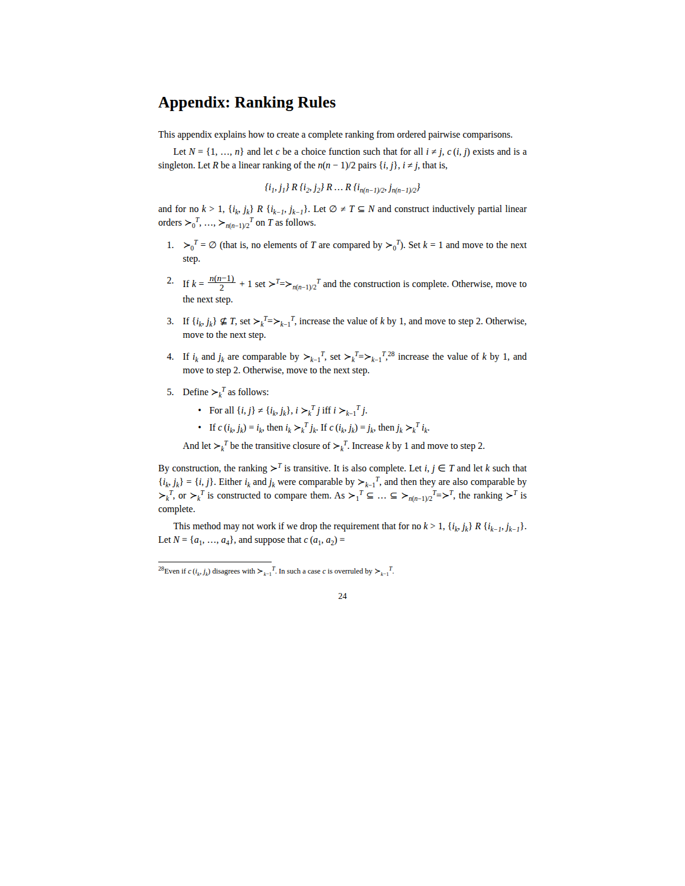Appendix: Ranking Rules
This appendix explains how to create a complete ranking from ordered pairwise comparisons.
Let N = {1, …, n} and let c be a choice function such that for all i ≠ j, c (i, j) exists and is a singleton. Let R be a linear ranking of the n(n − 1)/2 pairs {i, j}, i ≠ j, that is,
{i1, j1} R {i2, j2} R … R {in(n−1)/2, jn(n−1)/2}
and for no k > 1, {ik, jk} R {ik−1, jk−1}. Let ∅ ≠ T ⊆ N and construct inductively partial linear orders ≻0T, …, ≻n(n−1)/2T on T as follows.
≻0T = ∅ (that is, no elements of T are compared by ≻0T). Set k = 1 and move to the next step.
If k = n(n−1) 2 + 1 set ≻T=≻n(n−1)/2T and the construction is complete. Otherwise, move to the next step.
If {ik, jk} ⊈ T, set ≻kT=≻k−1T, increase the value of k by 1, and move to step 2. Otherwise, move to the next step.
If ik and jk are comparable by ≻k−1T, set ≻kT=≻k−1T,28 increase the value of k by 1, and move to step 2. Otherwise, move to the next step.
Define ≻kT as follows:
For all {i, j} ≠ {ik, jk}, i ≻kT j iff i ≻k−1T j.
If c (ik, jk) = ik, then ik ≻kT jk. If c (ik, jk) = jk, then jk ≻kT ik.
And let ≻kT be the transitive closure of ≻kT. Increase k by 1 and move to step 2.
By construction, the ranking ≻T is transitive. It is also complete. Let i, j ∈ T and let k such that {ik, jk} = {i, j}. Either ik and jk were comparable by ≻k−1T, and then they are also comparable by ≻kT, or ≻kT is constructed to compare them. As ≻1T ⊆ … ⊆ ≻n(n−1)/2T=≻T, the ranking ≻T is complete.
This method may not work if we drop the requirement that for no k > 1, {ik, jk} R {ik−1, jk−1}. Let N = {a1, …, a4}, and suppose that c (a1, a2) =
28Even if c (ik, jk) disagrees with ≻k−1T. In such a case c is overruled by ≻k−1T.
24